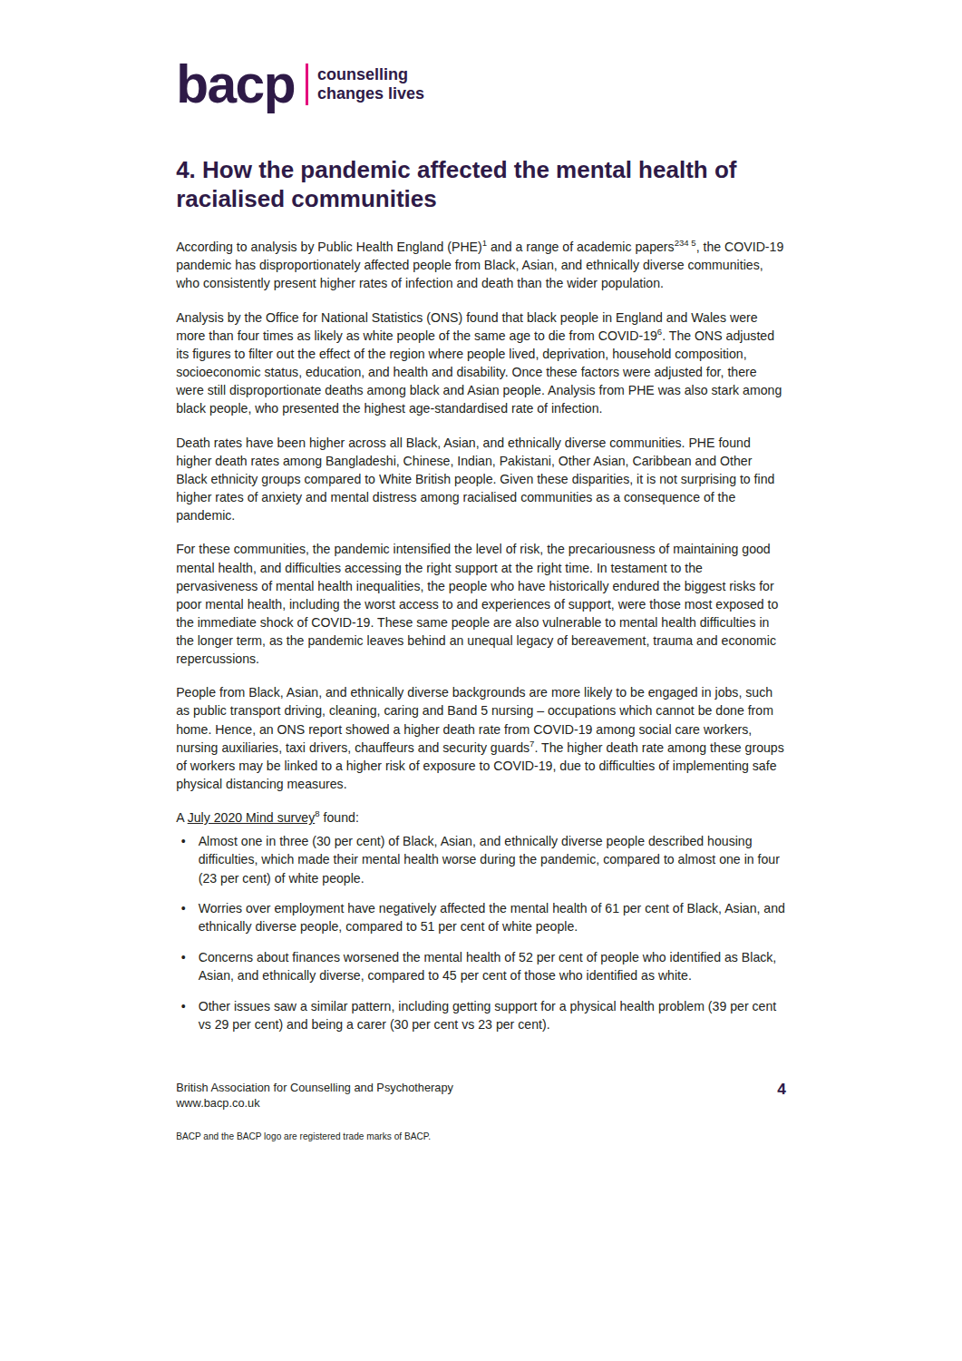bacp counselling
changes lives
4. How the pandemic affected the mental health of racialised communities
According to analysis by Public Health England (PHE)1 and a range of academic papers234 5, the COVID-19 pandemic has disproportionately affected people from Black, Asian, and ethnically diverse communities, who consistently present higher rates of infection and death than the wider population.
Analysis by the Office for National Statistics (ONS) found that black people in England and Wales were more than four times as likely as white people of the same age to die from COVID-196. The ONS adjusted its figures to filter out the effect of the region where people lived, deprivation, household composition, socioeconomic status, education, and health and disability. Once these factors were adjusted for, there were still disproportionate deaths among black and Asian people. Analysis from PHE was also stark among black people, who presented the highest age-standardised rate of infection.
Death rates have been higher across all Black, Asian, and ethnically diverse communities. PHE found higher death rates among Bangladeshi, Chinese, Indian, Pakistani, Other Asian, Caribbean and Other Black ethnicity groups compared to White British people. Given these disparities, it is not surprising to find higher rates of anxiety and mental distress among racialised communities as a consequence of the pandemic.
For these communities, the pandemic intensified the level of risk, the precariousness of maintaining good mental health, and difficulties accessing the right support at the right time. In testament to the pervasiveness of mental health inequalities, the people who have historically endured the biggest risks for poor mental health, including the worst access to and experiences of support, were those most exposed to the immediate shock of COVID-19. These same people are also vulnerable to mental health difficulties in the longer term, as the pandemic leaves behind an unequal legacy of bereavement, trauma and economic repercussions.
People from Black, Asian, and ethnically diverse backgrounds are more likely to be engaged in jobs, such as public transport driving, cleaning, caring and Band 5 nursing – occupations which cannot be done from home. Hence, an ONS report showed a higher death rate from COVID-19 among social care workers, nursing auxiliaries, taxi drivers, chauffeurs and security guards7. The higher death rate among these groups of workers may be linked to a higher risk of exposure to COVID-19, due to difficulties of implementing safe physical distancing measures.
A July 2020 Mind survey8 found:
Almost one in three (30 per cent) of Black, Asian, and ethnically diverse people described housing difficulties, which made their mental health worse during the pandemic, compared to almost one in four (23 per cent) of white people.
Worries over employment have negatively affected the mental health of 61 per cent of Black, Asian, and ethnically diverse people, compared to 51 per cent of white people.
Concerns about finances worsened the mental health of 52 per cent of people who identified as Black, Asian, and ethnically diverse, compared to 45 per cent of those who identified as white.
Other issues saw a similar pattern, including getting support for a physical health problem (39 per cent vs 29 per cent) and being a carer (30 per cent vs 23 per cent).
4
British Association for Counselling and Psychotherapy
www.bacp.co.uk
BACP and the BACP logo are registered trade marks of BACP.